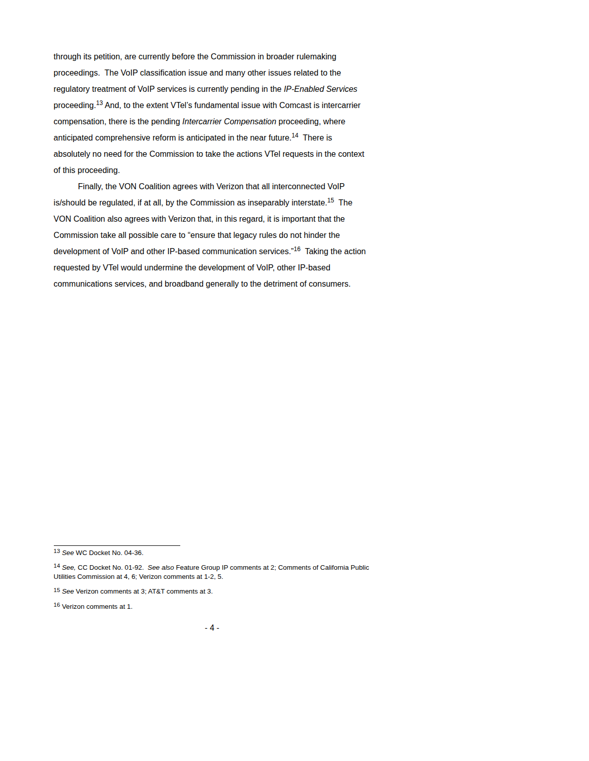through its petition, are currently before the Commission in broader rulemaking proceedings. The VoIP classification issue and many other issues related to the regulatory treatment of VoIP services is currently pending in the IP-Enabled Services proceeding.13 And, to the extent VTel’s fundamental issue with Comcast is intercarrier compensation, there is the pending Intercarrier Compensation proceeding, where anticipated comprehensive reform is anticipated in the near future.14 There is absolutely no need for the Commission to take the actions VTel requests in the context of this proceeding.
Finally, the VON Coalition agrees with Verizon that all interconnected VoIP is/should be regulated, if at all, by the Commission as inseparably interstate.15 The VON Coalition also agrees with Verizon that, in this regard, it is important that the Commission take all possible care to “ensure that legacy rules do not hinder the development of VoIP and other IP-based communication services.”16 Taking the action requested by VTel would undermine the development of VoIP, other IP-based communications services, and broadband generally to the detriment of consumers.
13 See WC Docket No. 04-36.
14 See, CC Docket No. 01-92. See also Feature Group IP comments at 2; Comments of California Public Utilities Commission at 4, 6; Verizon comments at 1-2, 5.
15 See Verizon comments at 3; AT&T comments at 3.
16 Verizon comments at 1.
- 4 -